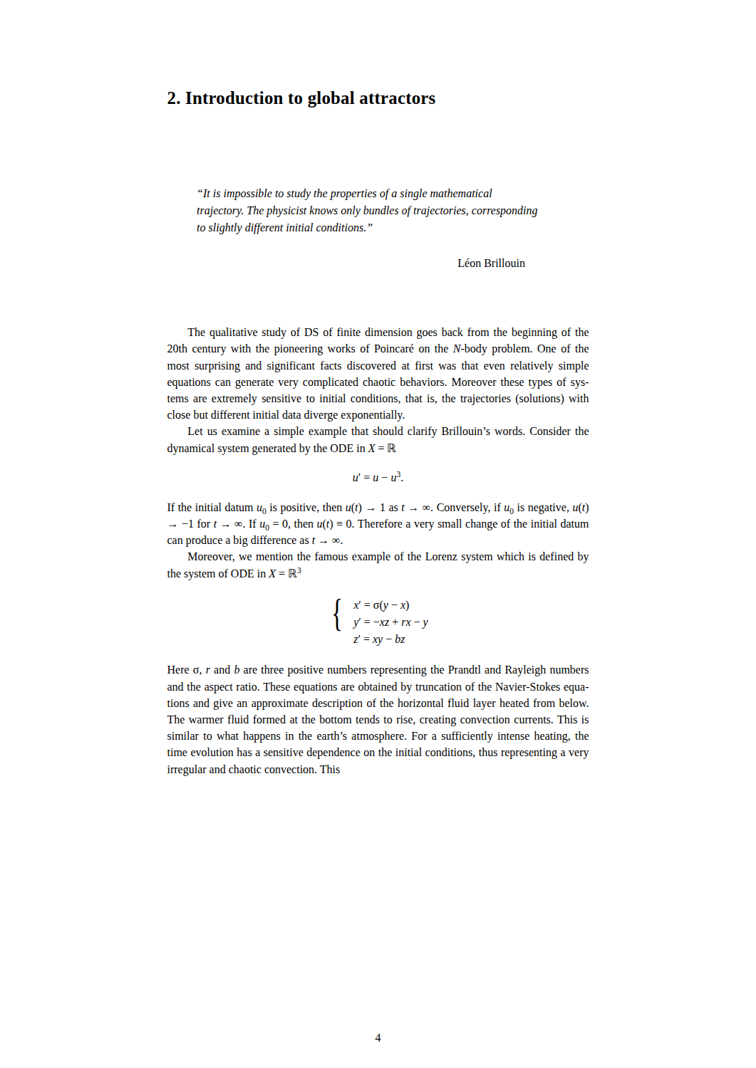2. Introduction to global attractors
“It is impossible to study the properties of a single mathematical trajectory. The physicist knows only bundles of trajectories, corresponding to slightly different initial conditions.”
Léon Brillouin
The qualitative study of DS of finite dimension goes back from the beginning of the 20th century with the pioneering works of Poincaré on the N-body problem. One of the most surprising and significant facts discovered at first was that even relatively simple equations can generate very complicated chaotic behaviors. Moreover these types of systems are extremely sensitive to initial conditions, that is, the trajectories (solutions) with close but different initial data diverge exponentially.
Let us examine a simple example that should clarify Brillouin’s words. Consider the dynamical system generated by the ODE in X = ℝ
u′ = u − u3.
If the initial datum u0 is positive, then u(t) → 1 as t → ∞. Conversely, if u0 is negative, u(t) → −1 for t → ∞. If u0 = 0, then u(t) ≡ 0. Therefore a very small change of the initial datum can produce a big difference as t → ∞.
Moreover, we mention the famous example of the Lorenz system which is defined by the system of ODE in X = ℝ3
{ x′ = σ(y − x)
y′ = −xz + rx − y
z′ = xy − bz
Here σ, r and b are three positive numbers representing the Prandtl and Rayleigh numbers and the aspect ratio. These equations are obtained by truncation of the Navier-Stokes equations and give an approximate description of the horizontal fluid layer heated from below. The warmer fluid formed at the bottom tends to rise, creating convection currents. This is similar to what happens in the earth’s atmosphere. For a sufficiently intense heating, the time evolution has a sensitive dependence on the initial conditions, thus representing a very irregular and chaotic convection. This
4